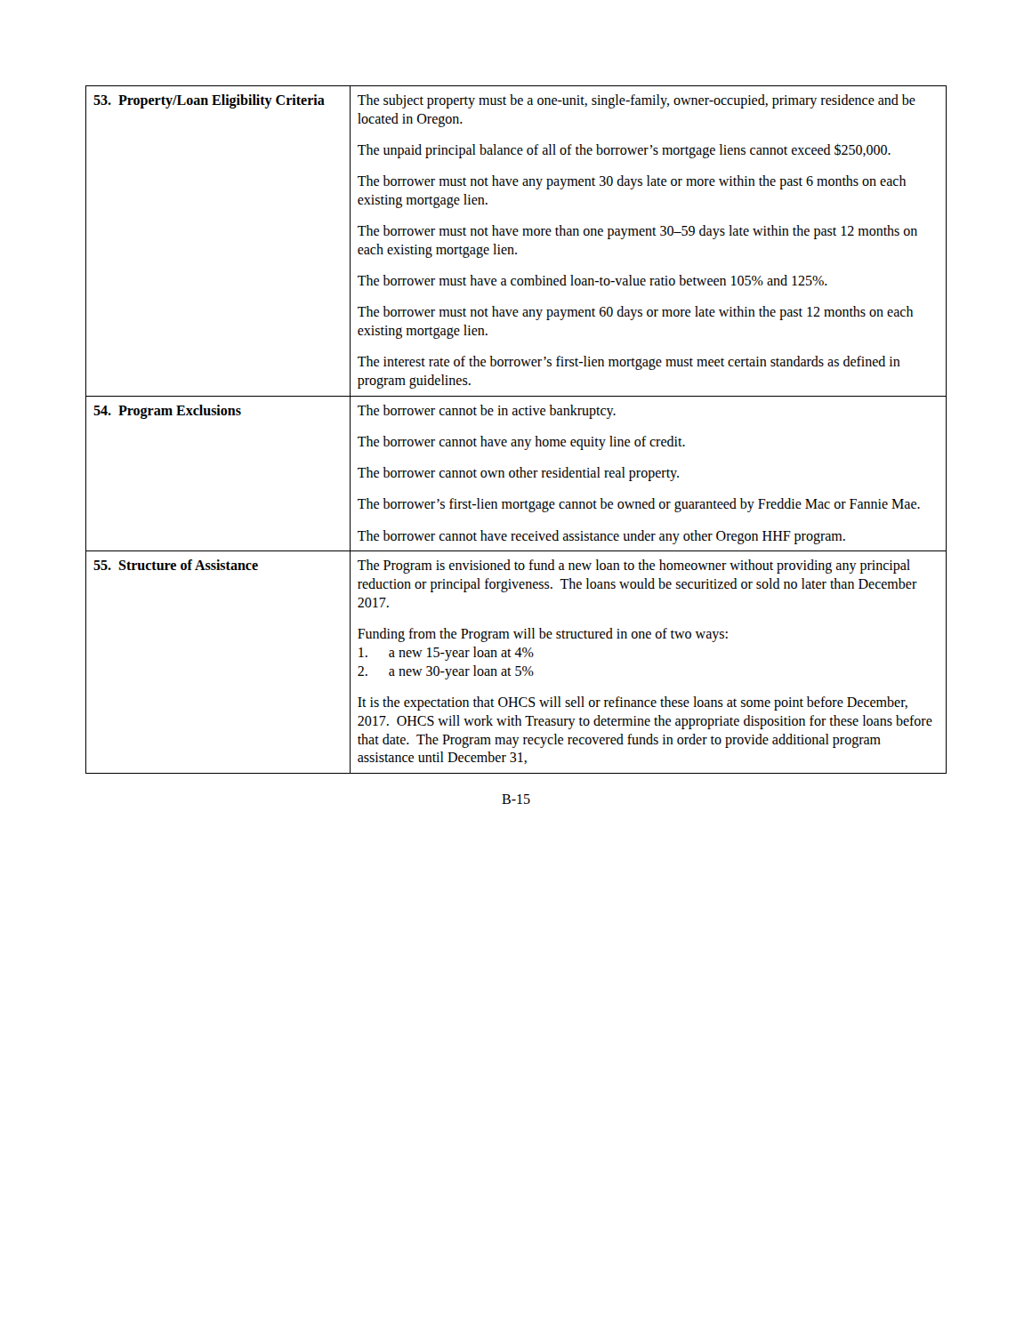| 53. Property/Loan Eligibility Criteria | The subject property must be a one-unit, single-family, owner-occupied, primary residence and be located in Oregon. The unpaid principal balance of all of the borrower’s mortgage liens cannot exceed $250,000. The borrower must not have any payment 30 days late or more within the past 6 months on each existing mortgage lien. The borrower must not have more than one payment 30–59 days late within the past 12 months on each existing mortgage lien. The borrower must have a combined loan-to-value ratio between 105% and 125%. The borrower must not have any payment 60 days or more late within the past 12 months on each existing mortgage lien. The interest rate of the borrower’s first-lien mortgage must meet certain standards as defined in program guidelines. |
| 54. Program Exclusions | The borrower cannot be in active bankruptcy. The borrower cannot have any home equity line of credit. The borrower cannot own other residential real property. The borrower’s first-lien mortgage cannot be owned or guaranteed by Freddie Mac or Fannie Mae. The borrower cannot have received assistance under any other Oregon HHF program. |
| 55. Structure of Assistance | The Program is envisioned to fund a new loan to the homeowner without providing any principal reduction or principal forgiveness. The loans would be securitized or sold no later than December 2017. Funding from the Program will be structured in one of two ways: 1. a new 15-year loan at 4% 2. a new 30-year loan at 5% It is the expectation that OHCS will sell or refinance these loans at some point before December, 2017. OHCS will work with Treasury to determine the appropriate disposition for these loans before that date. The Program may recycle recovered funds in order to provide additional program assistance until December 31, |
B-15